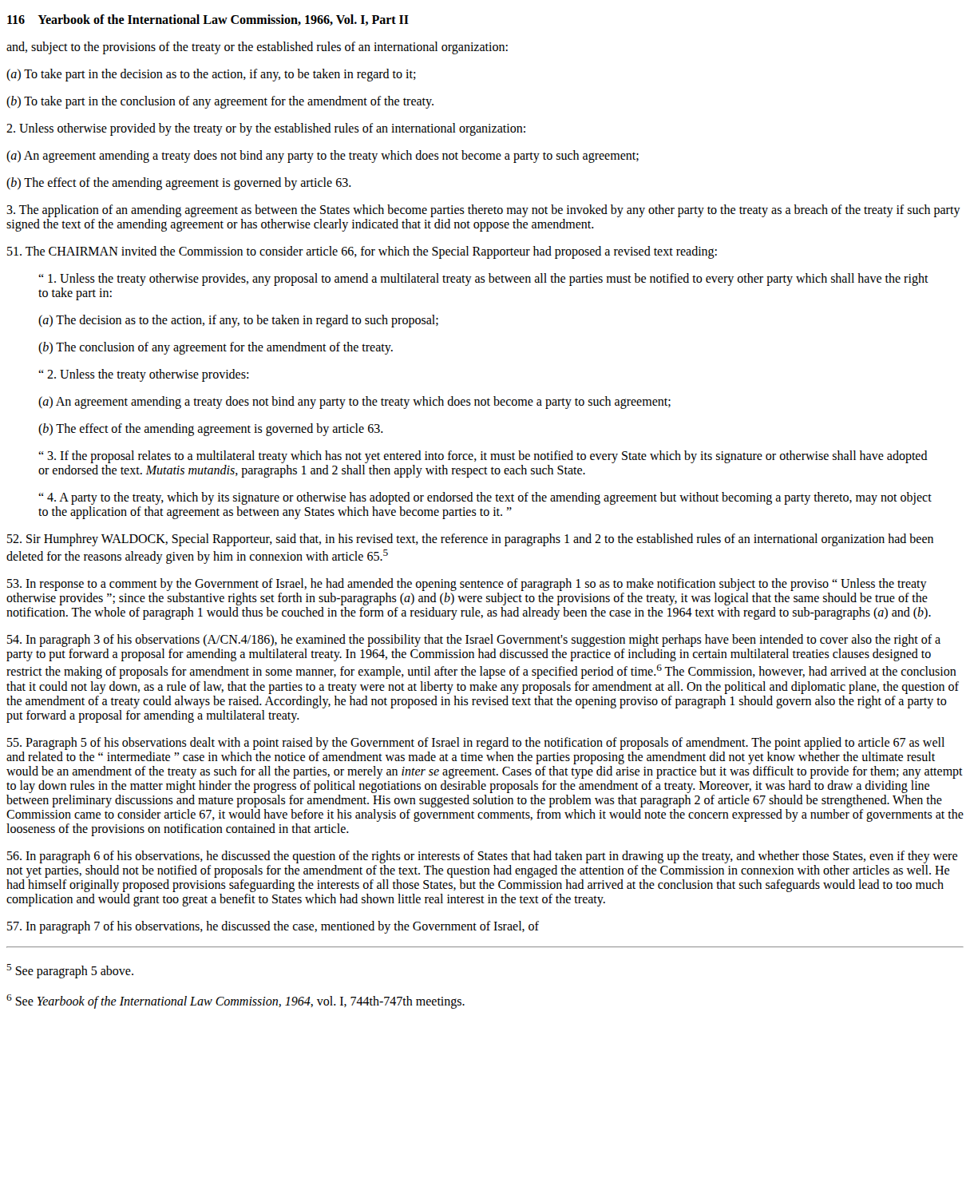116 Yearbook of the International Law Commission, 1966, Vol. I, Part II
and, subject to the provisions of the treaty or the established rules of an international organization:
(a) To take part in the decision as to the action, if any, to be taken in regard to it;
(b) To take part in the conclusion of any agreement for the amendment of the treaty.
2. Unless otherwise provided by the treaty or by the established rules of an international organization:
(a) An agreement amending a treaty does not bind any party to the treaty which does not become a party to such agreement;
(b) The effect of the amending agreement is governed by article 63.
3. The application of an amending agreement as between the States which become parties thereto may not be invoked by any other party to the treaty as a breach of the treaty if such party signed the text of the amending agreement or has otherwise clearly indicated that it did not oppose the amendment.
51. The CHAIRMAN invited the Commission to consider article 66, for which the Special Rapporteur had proposed a revised text reading:
“ 1. Unless the treaty otherwise provides, any proposal to amend a multilateral treaty as between all the parties must be notified to every other party which shall have the right to take part in:
(a) The decision as to the action, if any, to be taken in regard to such proposal;
(b) The conclusion of any agreement for the amendment of the treaty.
“ 2. Unless the treaty otherwise provides:
(a) An agreement amending a treaty does not bind any party to the treaty which does not become a party to such agreement;
(b) The effect of the amending agreement is governed by article 63.
“ 3. If the proposal relates to a multilateral treaty which has not yet entered into force, it must be notified to every State which by its signature or otherwise shall have adopted or endorsed the text. Mutatis mutandis, paragraphs 1 and 2 shall then apply with respect to each such State.
“ 4. A party to the treaty, which by its signature or otherwise has adopted or endorsed the text of the amending agreement but without becoming a party thereto, may not object to the application of that agreement as between any States which have become parties to it. ”
52. Sir Humphrey WALDOCK, Special Rapporteur, said that, in his revised text, the reference in paragraphs 1 and 2 to the established rules of an international organization had been deleted for the reasons already given by him in connexion with article 65.5
53. In response to a comment by the Government of Israel, he had amended the opening sentence of paragraph 1 so as to make notification subject to the proviso “ Unless the treaty otherwise provides ”; since the substantive rights set forth in sub-paragraphs (a) and (b) were subject to the provisions of the treaty, it was logical that the same should be true of the notification. The whole of paragraph 1 would thus be couched in the form of a residuary rule, as had already been the case in the 1964 text with regard to sub-paragraphs (a) and (b).
54. In paragraph 3 of his observations (A/CN.4/186), he examined the possibility that the Israel Government's suggestion might perhaps have been intended to cover also the right of a party to put forward a proposal for amending a multilateral treaty. In 1964, the Commission had discussed the practice of including in certain multilateral treaties clauses designed to restrict the making of proposals for amendment in some manner, for example, until after the lapse of a specified period of time.6 The Commission, however, had arrived at the conclusion that it could not lay down, as a rule of law, that the parties to a treaty were not at liberty to make any proposals for amendment at all. On the political and diplomatic plane, the question of the amendment of a treaty could always be raised. Accordingly, he had not proposed in his revised text that the opening proviso of paragraph 1 should govern also the right of a party to put forward a proposal for amending a multilateral treaty.
55. Paragraph 5 of his observations dealt with a point raised by the Government of Israel in regard to the notification of proposals of amendment. The point applied to article 67 as well and related to the “ intermediate ” case in which the notice of amendment was made at a time when the parties proposing the amendment did not yet know whether the ultimate result would be an amendment of the treaty as such for all the parties, or merely an inter se agreement. Cases of that type did arise in practice but it was difficult to provide for them; any attempt to lay down rules in the matter might hinder the progress of political negotiations on desirable proposals for the amendment of a treaty. Moreover, it was hard to draw a dividing line between preliminary discussions and mature proposals for amendment. His own suggested solution to the problem was that paragraph 2 of article 67 should be strengthened. When the Commission came to consider article 67, it would have before it his analysis of government comments, from which it would note the concern expressed by a number of governments at the looseness of the provisions on notification contained in that article.
56. In paragraph 6 of his observations, he discussed the question of the rights or interests of States that had taken part in drawing up the treaty, and whether those States, even if they were not yet parties, should not be notified of proposals for the amendment of the text. The question had engaged the attention of the Commission in connexion with other articles as well. He had himself originally proposed provisions safeguarding the interests of all those States, but the Commission had arrived at the conclusion that such safeguards would lead to too much complication and would grant too great a benefit to States which had shown little real interest in the text of the treaty.
57. In paragraph 7 of his observations, he discussed the case, mentioned by the Government of Israel, of
5 See paragraph 5 above.
6 See Yearbook of the International Law Commission, 1964, vol. I, 744th-747th meetings.